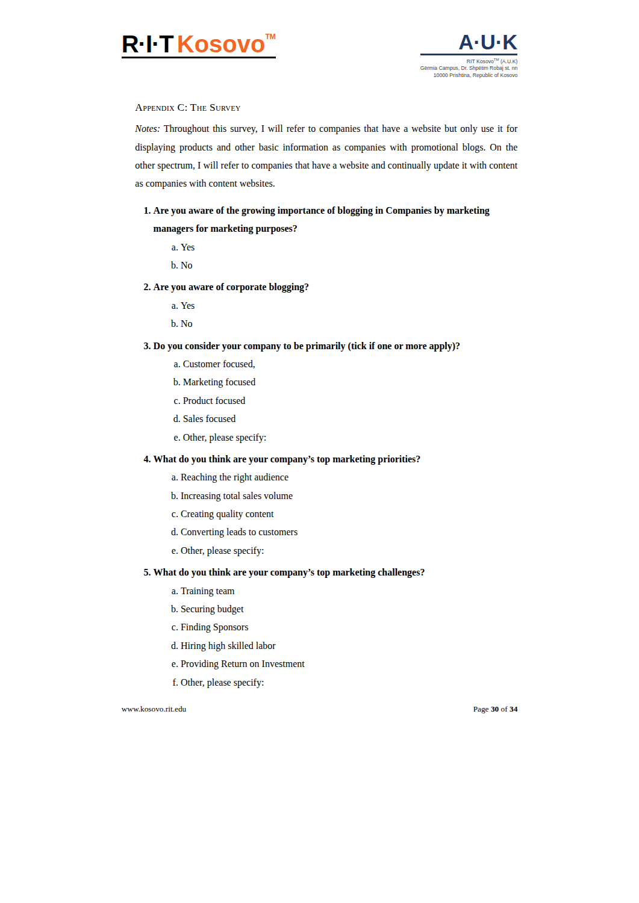R·I·T KosovoTM
A·U·K
RIT KosovoTM (A.U.K)
Gërmia Campus, Dr. Shpëtim Robaj st. nn
10000 Prishtina, Republic of Kosovo
Appendix C: The Survey
Notes: Throughout this survey, I will refer to companies that have a website but only use it for displaying products and other basic information as companies with promotional blogs. On the other spectrum, I will refer to companies that have a website and continually update it with content as companies with content websites.
Are you aware of the growing importance of blogging in Companies by marketing managers for marketing purposes?
Yes
No
Are you aware of corporate blogging?
Yes
No
Do you consider your company to be primarily (tick if one or more apply)?
Customer focused,
Marketing focused
Product focused
Sales focused
Other, please specify:
What do you think are your company’s top marketing priorities?
Reaching the right audience
Increasing total sales volume
Creating quality content
Converting leads to customers
Other, please specify:
What do you think are your company’s top marketing challenges?
Training team
Securing budget
Finding Sponsors
Hiring high skilled labor
Providing Return on Investment
Other, please specify:
www.kosovo.rit.edu
Page 30 of 34